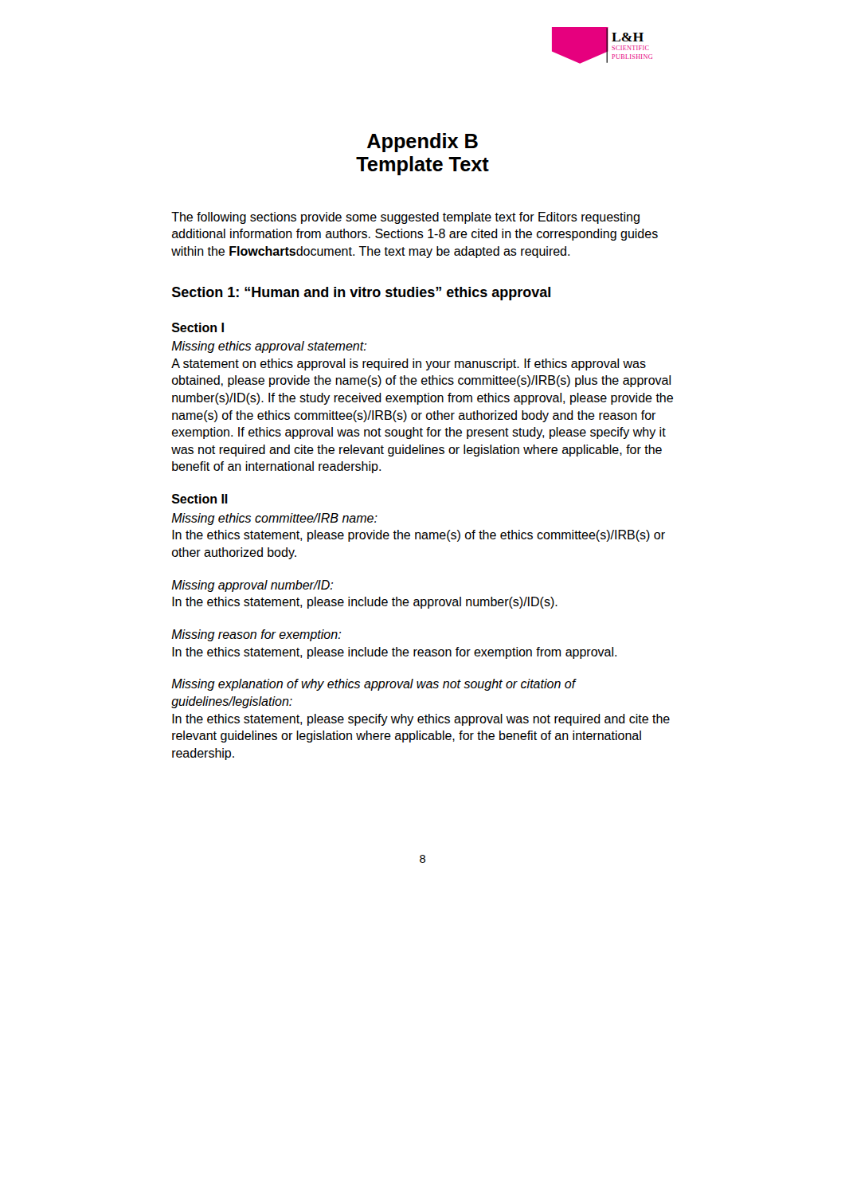L&H SCIENTIFIC PUBLISHING
Appendix BTemplate Text
The following sections provide some suggested template text for Editors requesting additional information from authors. Sections 1-8 are cited in the corresponding guides within the Flowchartsdocument. The text may be adapted as required.
Section 1: “Human and in vitro studies” ethics approval
Section I
Missing ethics approval statement:
A statement on ethics approval is required in your manuscript. If ethics approval was obtained, please provide the name(s) of the ethics committee(s)/IRB(s) plus the approval number(s)/ID(s). If the study received exemption from ethics approval, please provide the name(s) of the ethics committee(s)/IRB(s) or other authorized body and the reason for exemption. If ethics approval was not sought for the present study, please specify why it was not required and cite the relevant guidelines or legislation where applicable, for the benefit of an international readership.
Section II
Missing ethics committee/IRB name:
In the ethics statement, please provide the name(s) of the ethics committee(s)/IRB(s) or other authorized body.
Missing approval number/ID:
In the ethics statement, please include the approval number(s)/ID(s).
Missing reason for exemption:
In the ethics statement, please include the reason for exemption from approval.
Missing explanation of why ethics approval was not sought or citation of guidelines/legislation:
In the ethics statement, please specify why ethics approval was not required and cite the relevant guidelines or legislation where applicable, for the benefit of an international readership.
8